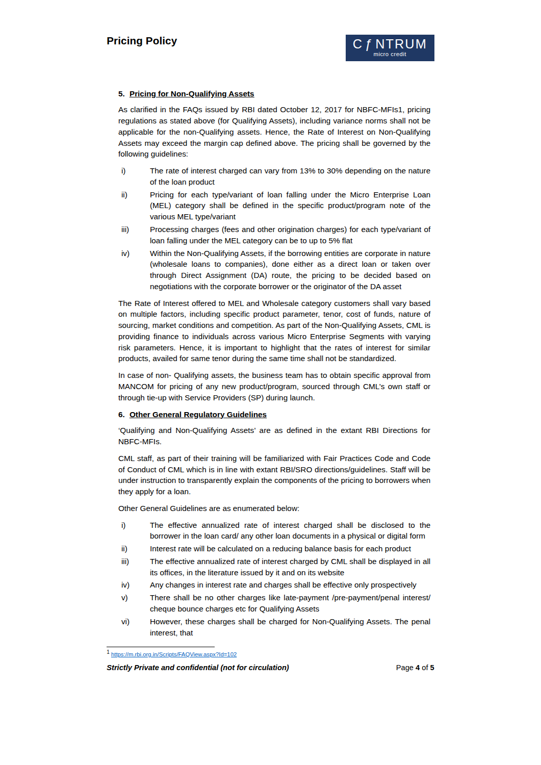Pricing Policy
C ƒ NTRUM micro credit
5. Pricing for Non-Qualifying Assets
As clarified in the FAQs issued by RBI dated October 12, 2017 for NBFC-MFIs1, pricing regulations as stated above (for Qualifying Assets), including variance norms shall not be applicable for the non-Qualifying assets. Hence, the Rate of Interest on Non-Qualifying Assets may exceed the margin cap defined above. The pricing shall be governed by the following guidelines:
i) The rate of interest charged can vary from 13% to 30% depending on the nature of the loan product
ii) Pricing for each type/variant of loan falling under the Micro Enterprise Loan (MEL) category shall be defined in the specific product/program note of the various MEL type/variant
iii) Processing charges (fees and other origination charges) for each type/variant of loan falling under the MEL category can be to up to 5% flat
iv) Within the Non-Qualifying Assets, if the borrowing entities are corporate in nature (wholesale loans to companies), done either as a direct loan or taken over through Direct Assignment (DA) route, the pricing to be decided based on negotiations with the corporate borrower or the originator of the DA asset
The Rate of Interest offered to MEL and Wholesale category customers shall vary based on multiple factors, including specific product parameter, tenor, cost of funds, nature of sourcing, market conditions and competition. As part of the Non-Qualifying Assets, CML is providing finance to individuals across various Micro Enterprise Segments with varying risk parameters. Hence, it is important to highlight that the rates of interest for similar products, availed for same tenor during the same time shall not be standardized.
In case of non- Qualifying assets, the business team has to obtain specific approval from MANCOM for pricing of any new product/program, sourced through CML’s own staff or through tie-up with Service Providers (SP) during launch.
6. Other General Regulatory Guidelines
‘Qualifying and Non-Qualifying Assets’ are as defined in the extant RBI Directions for NBFC-MFIs.
CML staff, as part of their training will be familiarized with Fair Practices Code and Code of Conduct of CML which is in line with extant RBI/SRO directions/guidelines. Staff will be under instruction to transparently explain the components of the pricing to borrowers when they apply for a loan.
Other General Guidelines are as enumerated below:
i) The effective annualized rate of interest charged shall be disclosed to the borrower in the loan card/ any other loan documents in a physical or digital form
ii) Interest rate will be calculated on a reducing balance basis for each product
iii) The effective annualized rate of interest charged by CML shall be displayed in all its offices, in the literature issued by it and on its website
iv) Any changes in interest rate and charges shall be effective only prospectively
v) There shall be no other charges like late-payment /pre-payment/penal interest/ cheque bounce charges etc for Qualifying Assets
vi) However, these charges shall be charged for Non-Qualifying Assets. The penal interest, that
1 https://m.rbi.org.in/Scripts/FAQView.aspx?Id=102
Strictly Private and confidential (not for circulation)
Page 4 of 5